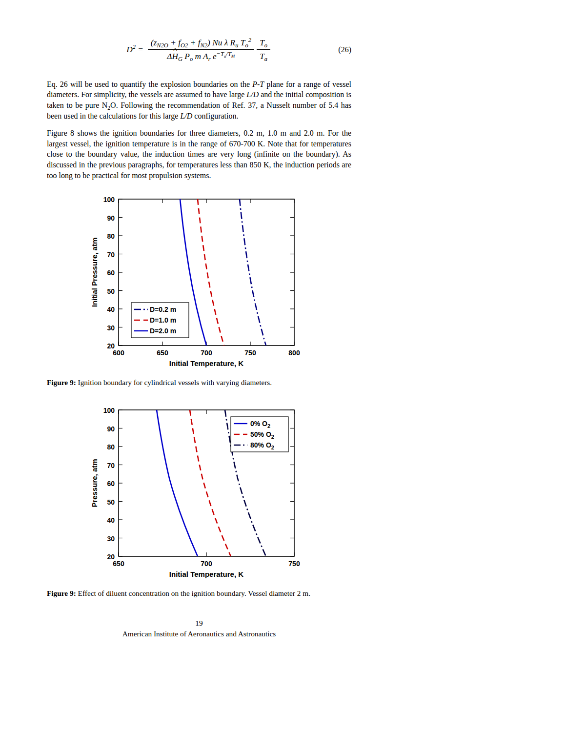D2 = (zN2O + fO2 + fN2) Nu λ Ru To2 ΔHG Po m Ar e−Ta/TM To Ta
(26)
Eq. 26 will be used to quantify the explosion boundaries on the P-T plane for a range of vessel diameters. For simplicity, the vessels are assumed to have large L/D and the initial composition is taken to be pure N2O. Following the recommendation of Ref. 37, a Nusselt number of 5.4 has been used in the calculations for this large L/D configuration.
Figure 8 shows the ignition boundaries for three diameters, 0.2 m, 1.0 m and 2.0 m. For the largest vessel, the ignition temperature is in the range of 670-700 K. Note that for temperatures close to the boundary value, the induction times are very long (infinite on the boundary). As discussed in the previous paragraphs, for temperatures less than 850 K, the induction periods are too long to be practical for most propulsion systems.
100 90 80 70 60 50 40 30 20 600 650 700 750 800 D=0.2 m D=1.0 m D=2.0 m Initial Temperature, K Initial Pressure, atm
Figure 9: Ignition boundary for cylindrical vessels with varying diameters.
100 90 80 70 60 50 40 30 20 650 700 750 0% O2 50% O2 80% O2 Initial Temperature, K Pressure, atm
Figure 9: Effect of diluent concentration on the ignition boundary. Vessel diameter 2 m.
19
American Institute of Aeronautics and Astronautics